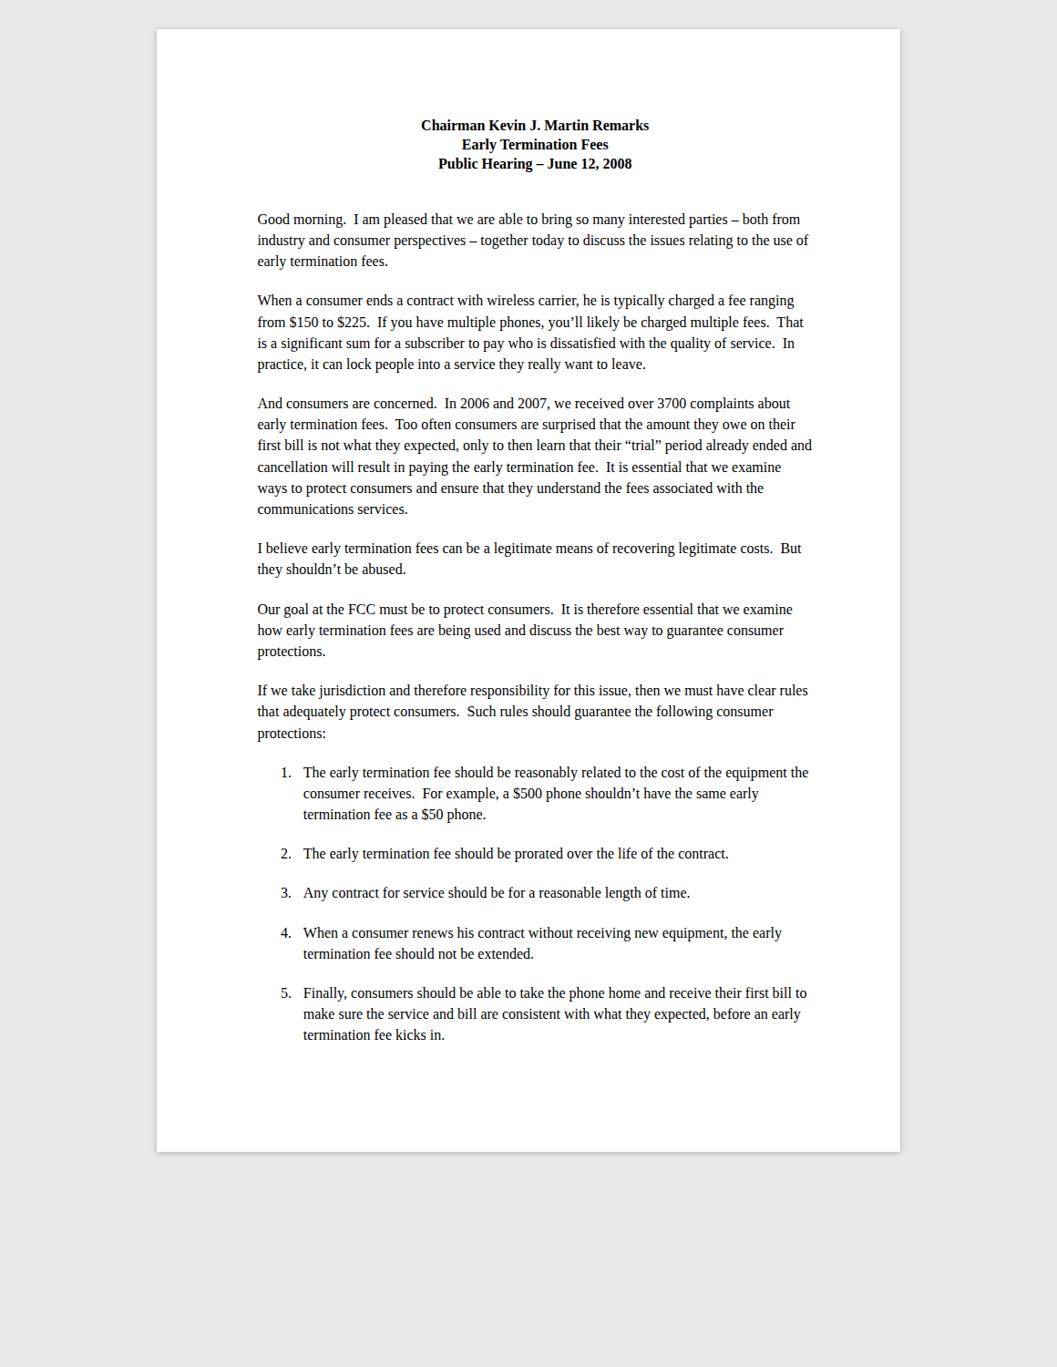Chairman Kevin J. Martin Remarks Early Termination Fees Public Hearing – June 12, 2008
Good morning. I am pleased that we are able to bring so many interested parties – both from industry and consumer perspectives – together today to discuss the issues relating to the use of early termination fees.
When a consumer ends a contract with wireless carrier, he is typically charged a fee ranging from $150 to $225. If you have multiple phones, you’ll likely be charged multiple fees. That is a significant sum for a subscriber to pay who is dissatisfied with the quality of service. In practice, it can lock people into a service they really want to leave.
And consumers are concerned. In 2006 and 2007, we received over 3700 complaints about early termination fees. Too often consumers are surprised that the amount they owe on their first bill is not what they expected, only to then learn that their “trial” period already ended and cancellation will result in paying the early termination fee. It is essential that we examine ways to protect consumers and ensure that they understand the fees associated with the communications services.
I believe early termination fees can be a legitimate means of recovering legitimate costs. But they shouldn’t be abused.
Our goal at the FCC must be to protect consumers. It is therefore essential that we examine how early termination fees are being used and discuss the best way to guarantee consumer protections.
If we take jurisdiction and therefore responsibility for this issue, then we must have clear rules that adequately protect consumers. Such rules should guarantee the following consumer protections:
The early termination fee should be reasonably related to the cost of the equipment the consumer receives. For example, a $500 phone shouldn’t have the same early termination fee as a $50 phone.
The early termination fee should be prorated over the life of the contract.
Any contract for service should be for a reasonable length of time.
When a consumer renews his contract without receiving new equipment, the early termination fee should not be extended.
Finally, consumers should be able to take the phone home and receive their first bill to make sure the service and bill are consistent with what they expected, before an early termination fee kicks in.